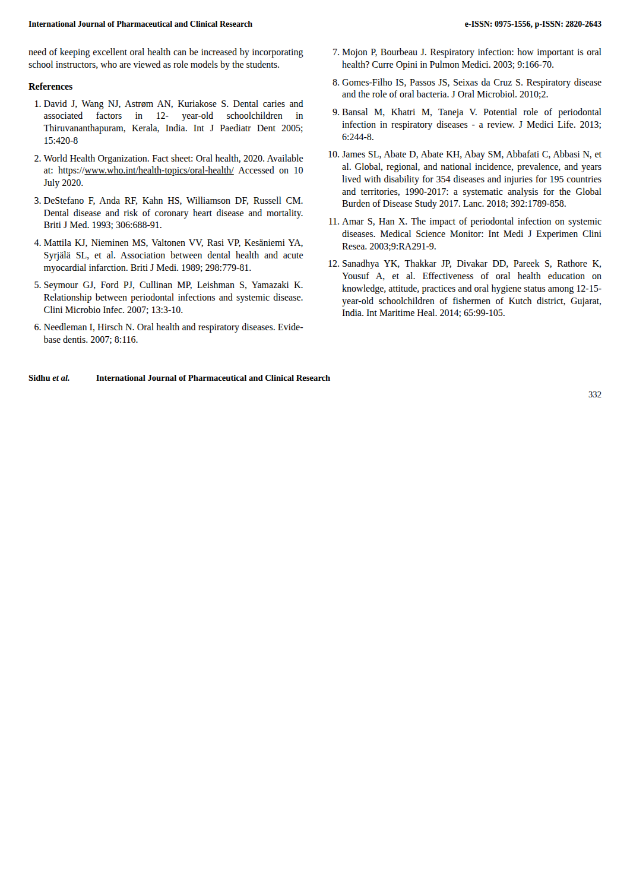International Journal of Pharmaceutical and Clinical Research e-ISSN: 0975-1556, p-ISSN: 2820-2643
need of keeping excellent oral health can be increased by incorporating school instructors, who are viewed as role models by the students.
References
David J, Wang NJ, Astrøm AN, Kuriakose S. Dental caries and associated factors in 12- year-old schoolchildren in Thiruvananthapuram, Kerala, India. Int J Paediatr Dent 2005; 15:420-8
World Health Organization. Fact sheet: Oral health, 2020. Available at: https://www.who.int/health-topics/oral-health/ Accessed on 10 July 2020.
DeStefano F, Anda RF, Kahn HS, Williamson DF, Russell CM. Dental disease and risk of coronary heart disease and mortality. Briti J Med. 1993; 306:688-91.
Mattila KJ, Nieminen MS, Valtonen VV, Rasi VP, Kesäniemi YA, Syrjälä SL, et al. Association between dental health and acute myocardial infarction. Briti J Medi. 1989; 298:779-81.
Seymour GJ, Ford PJ, Cullinan MP, Leishman S, Yamazaki K. Relationship between periodontal infections and systemic disease. Clini Microbio Infec. 2007; 13:3-10.
Needleman I, Hirsch N. Oral health and respiratory diseases. Evide-base dentis. 2007; 8:116.
Mojon P, Bourbeau J. Respiratory infection: how important is oral health? Curre Opini in Pulmon Medici. 2003; 9:166-70.
Gomes-Filho IS, Passos JS, Seixas da Cruz S. Respiratory disease and the role of oral bacteria. J Oral Microbiol. 2010;2.
Bansal M, Khatri M, Taneja V. Potential role of periodontal infection in respiratory diseases - a review. J Medici Life. 2013; 6:244-8.
James SL, Abate D, Abate KH, Abay SM, Abbafati C, Abbasi N, et al. Global, regional, and national incidence, prevalence, and years lived with disability for 354 diseases and injuries for 195 countries and territories, 1990-2017: a systematic analysis for the Global Burden of Disease Study 2017. Lanc. 2018; 392:1789-858.
Amar S, Han X. The impact of periodontal infection on systemic diseases. Medical Science Monitor: Int Medi J Experimen Clini Resea. 2003;9:RA291-9.
Sanadhya YK, Thakkar JP, Divakar DD, Pareek S, Rathore K, Yousuf A, et al. Effectiveness of oral health education on knowledge, attitude, practices and oral hygiene status among 12-15-year-old schoolchildren of fishermen of Kutch district, Gujarat, India. Int Maritime Heal. 2014; 65:99-105.
Sidhu et al. International Journal of Pharmaceutical and Clinical Research
332